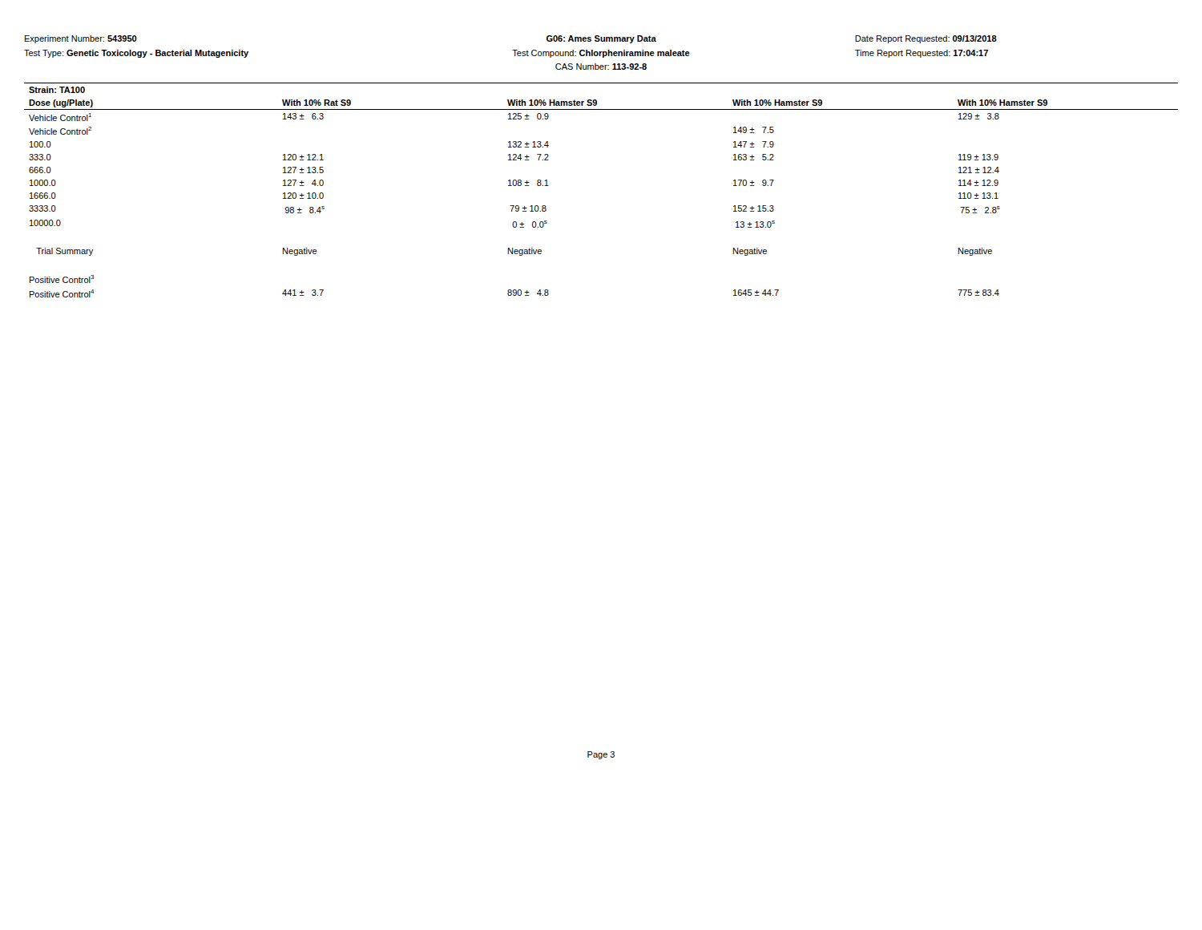Experiment Number: 543950
Test Type: Genetic Toxicology - Bacterial Mutagenicity
G06: Ames Summary Data
Test Compound: Chlorpheniramine maleate
CAS Number: 113-92-8
Date Report Requested: 09/13/2018
Time Report Requested: 17:04:17
| Strain: TA100 |
| Dose (ug/Plate) | With 10% Rat S9 | With 10% Hamster S9 | With 10% Hamster S9 | With 10% Hamster S9 |
| Vehicle Control 1 | 143 ± 6.3 | 125 ± 0.9 | | 129 ± 3.8 |
| Vehicle Control 2 | | | 149 ± 7.5 | |
| 100.0 | | 132 ± 13.4 | 147 ± 7.9 | |
| 333.0 | 120 ± 12.1 | 124 ± 7.2 | 163 ± 5.2 | 119 ± 13.9 |
| 666.0 | 127 ± 13.5 | | | 121 ± 12.4 |
| 1000.0 | 127 ± 4.0 | 108 ± 8.1 | 170 ± 9.7 | 114 ± 12.9 |
| 1666.0 | 120 ± 10.0 | | | 110 ± 13.1 |
| 3333.0 | 98 ± 8.4 s | 79 ± 10.8 | 152 ± 15.3 | 75 ± 2.8 s |
| 10000.0 | | 0 ± 0.0 s | 13 ± 13.0 s | |
| Trial Summary | Negative | Negative | Negative | Negative |
| Positive Control 3 | | | | |
| Positive Control 4 | 441 ± 3.7 | 890 ± 4.8 | 1645 ± 44.7 | 775 ± 83.4 |
Page 3